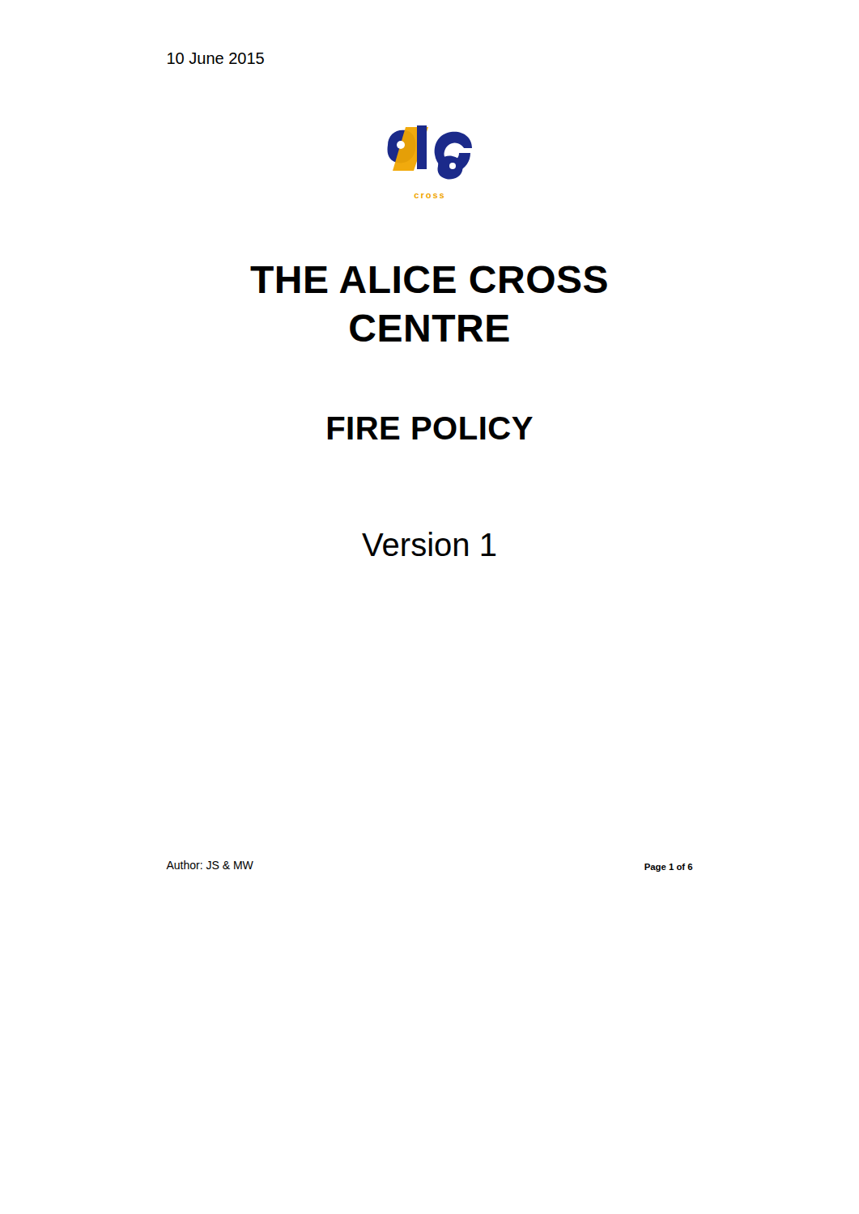10 June 2015
cross
THE ALICE CROSS
CENTRE
FIRE POLICY
Version 1
Author: JS & MW Page 1 of 6